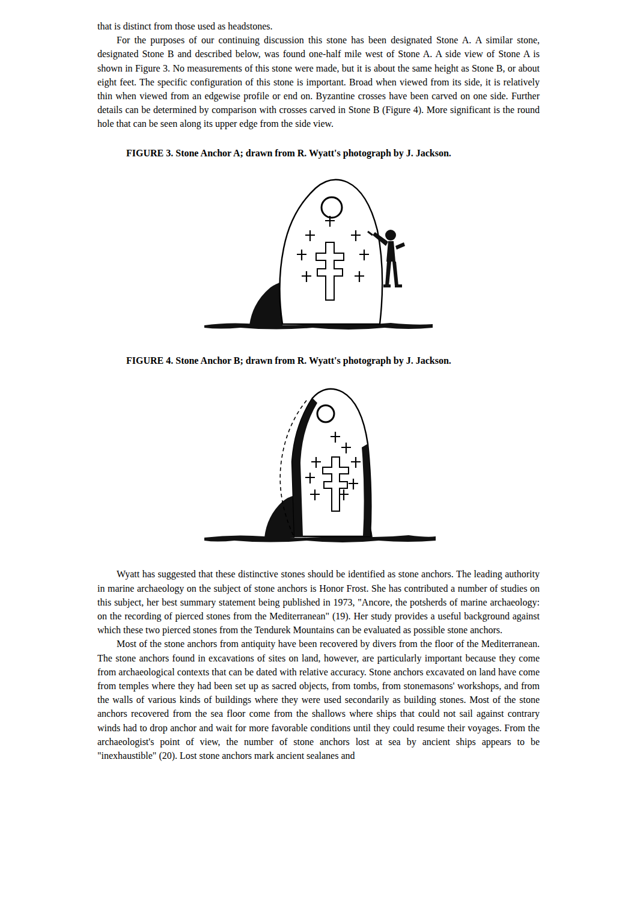that is distinct from those used as headstones.
For the purposes of our continuing discussion this stone has been designated Stone A. A similar stone, designated Stone B and described below, was found one-half mile west of Stone A. A side view of Stone A is shown in Figure 3. No measurements of this stone were made, but it is about the same height as Stone B, or about eight feet. The specific configuration of this stone is important. Broad when viewed from its side, it is relatively thin when viewed from an edgewise profile or end on. Byzantine crosses have been carved on one side. Further details can be determined by comparison with crosses carved in Stone B (Figure 4). More significant is the round hole that can be seen along its upper edge from the side view.
FIGURE 3. Stone Anchor A; drawn from R. Wyatt's photograph by J. Jackson.
FIGURE 4. Stone Anchor B; drawn from R. Wyatt's photograph by J. Jackson.
Wyatt has suggested that these distinctive stones should be identified as stone anchors. The leading authority in marine archaeology on the subject of stone anchors is Honor Frost. She has contributed a number of studies on this subject, her best summary statement being published in 1973, "Ancore, the potsherds of marine archaeology: on the recording of pierced stones from the Mediterranean" (19). Her study provides a useful background against which these two pierced stones from the Tendurek Mountains can be evaluated as possible stone anchors.
Most of the stone anchors from antiquity have been recovered by divers from the floor of the Mediterranean. The stone anchors found in excavations of sites on land, however, are particularly important because they come from archaeological contexts that can be dated with relative accuracy. Stone anchors excavated on land have come from temples where they had been set up as sacred objects, from tombs, from stonemasons' workshops, and from the walls of various kinds of buildings where they were used secondarily as building stones. Most of the stone anchors recovered from the sea floor come from the shallows where ships that could not sail against contrary winds had to drop anchor and wait for more favorable conditions until they could resume their voyages. From the archaeologist's point of view, the number of stone anchors lost at sea by ancient ships appears to be "inexhaustible" (20). Lost stone anchors mark ancient sealanes and